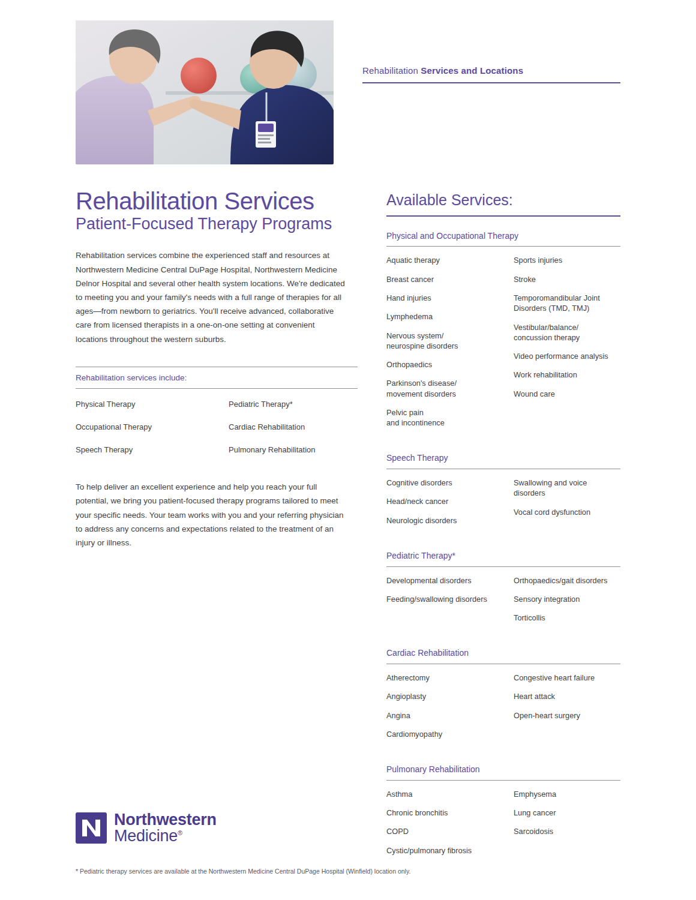Rehabilitation Services and Locations
Rehabilitation ServicesPatient-Focused Therapy Programs
Rehabilitation services combine the experienced staff and resources at Northwestern Medicine Central DuPage Hospital, Northwestern Medicine Delnor Hospital and several other health system locations. We're dedicated to meeting you and your family's needs with a full range of therapies for all ages—from newborn to geriatrics. You'll receive advanced, collaborative care from licensed therapists in a one-on-one setting at convenient locations throughout the western suburbs.
Rehabilitation services include:
Physical Therapy
Occupational Therapy
Speech Therapy
Pediatric Therapy*
Cardiac Rehabilitation
Pulmonary Rehabilitation
To help deliver an excellent experience and help you reach your full potential, we bring you patient-focused therapy programs tailored to meet your specific needs. Your team works with you and your referring physician to address any concerns and expectations related to the treatment of an injury or illness.
Available Services:
Physical and Occupational Therapy
Aquatic therapy
Breast cancer
Hand injuries
Lymphedema
Nervous system/
neurospine disorders
Orthopaedics
Parkinson's disease/
movement disorders
Pelvic pain
and incontinence
Sports injuries
Stroke
Temporomandibular Joint Disorders (TMD, TMJ)
Vestibular/balance/
concussion therapy
Video performance analysis
Work rehabilitation
Wound care
Speech Therapy
Cognitive disorders
Head/neck cancer
Neurologic disorders
Swallowing and voice disorders
Vocal cord dysfunction
Pediatric Therapy*
Developmental disorders
Feeding/swallowing disorders
Orthopaedics/gait disorders
Sensory integration
Torticollis
Cardiac Rehabilitation
Atherectomy
Angioplasty
Angina
Cardiomyopathy
Congestive heart failure
Heart attack
Open-heart surgery
Pulmonary Rehabilitation
Asthma
Chronic bronchitis
COPD
Cystic/pulmonary fibrosis
Emphysema
Lung cancer
Sarcoidosis
Northwestern Medicine®
* Pediatric therapy services are available at the Northwestern Medicine Central DuPage Hospital (Winfield) location only.